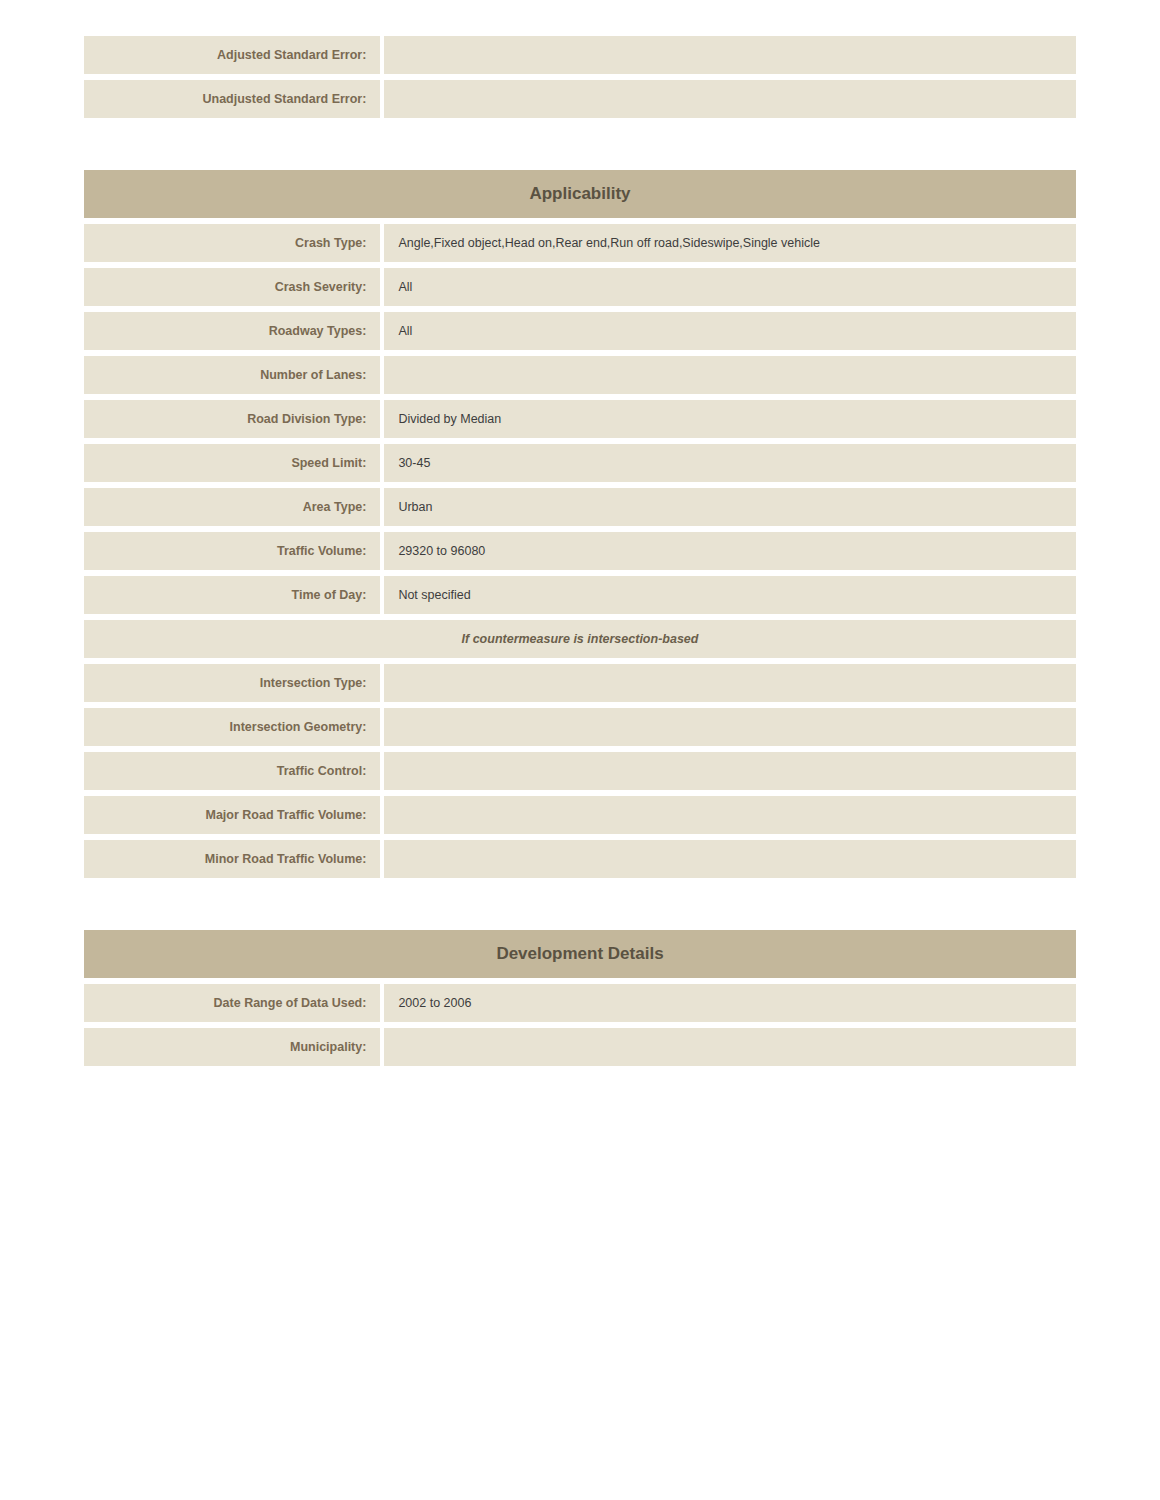| Adjusted Standard Error: | |
| Unadjusted Standard Error: | |
| Applicability |
| --- |
| Crash Type: | Angle,Fixed object,Head on,Rear end,Run off road,Sideswipe,Single vehicle |
| Crash Severity: | All |
| Roadway Types: | All |
| Number of Lanes: | |
| Road Division Type: | Divided by Median |
| Speed Limit: | 30-45 |
| Area Type: | Urban |
| Traffic Volume: | 29320 to 96080 |
| Time of Day: | Not specified |
| If countermeasure is intersection-based |
| Intersection Type: | |
| Intersection Geometry: | |
| Traffic Control: | |
| Major Road Traffic Volume: | |
| Minor Road Traffic Volume: | |
| Development Details |
| --- |
| Date Range of Data Used: | 2002 to 2006 |
| Municipality: | |